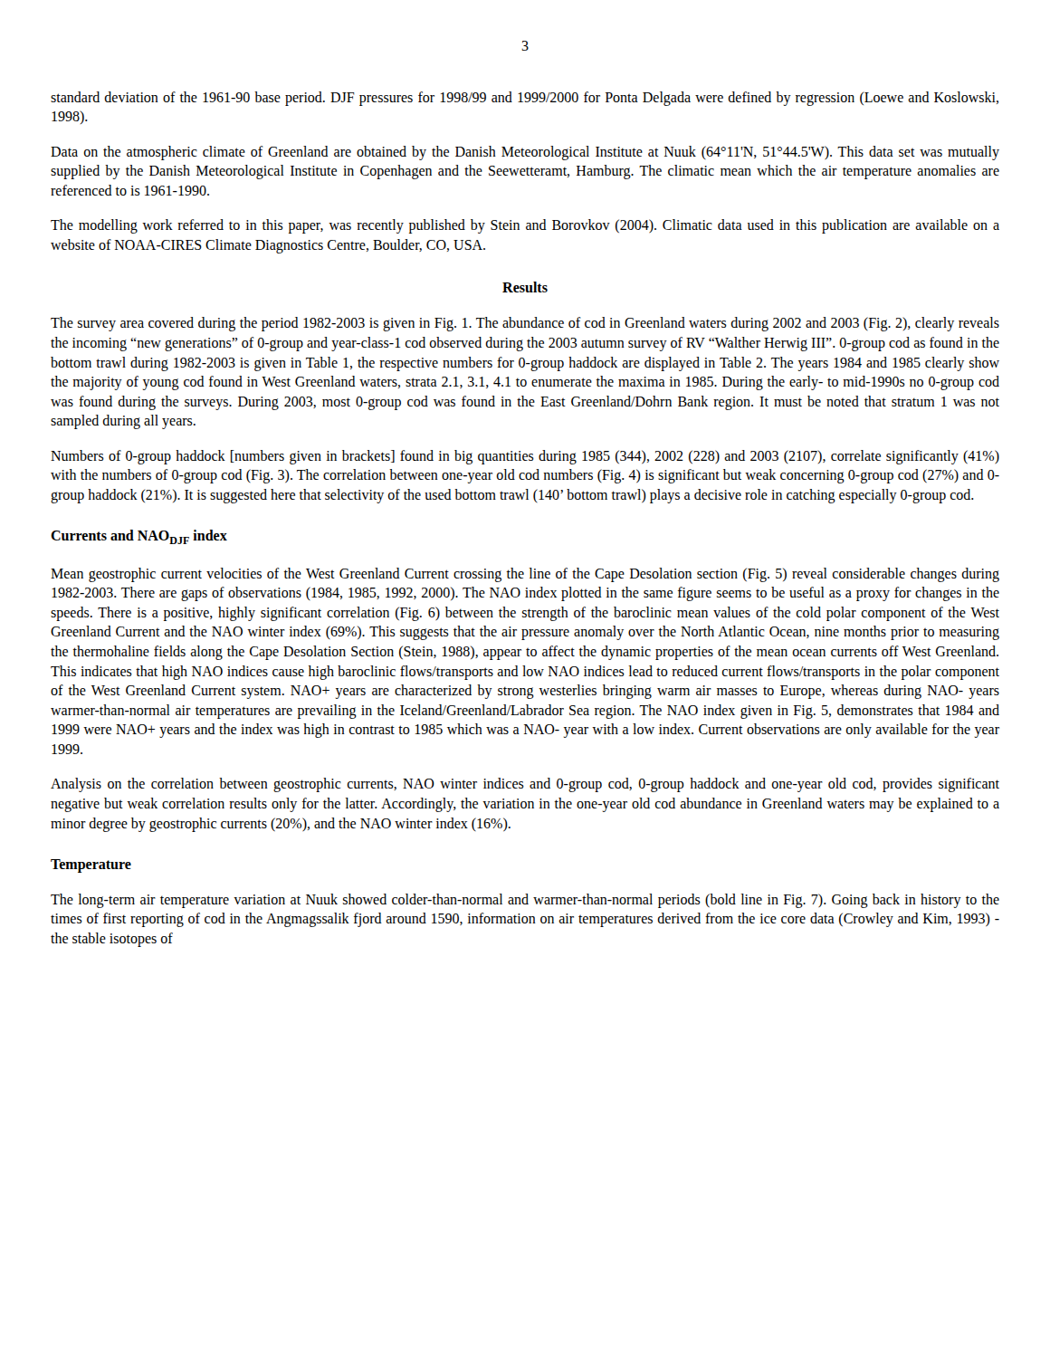3
standard deviation of the 1961-90 base period. DJF pressures for 1998/99 and 1999/2000 for Ponta Delgada were defined by regression (Loewe and Koslowski, 1998).
Data on the atmospheric climate of Greenland are obtained by the Danish Meteorological Institute at Nuuk (64°11'N, 51°44.5'W). This data set was mutually supplied by the Danish Meteorological Institute in Copenhagen and the Seewetteramt, Hamburg. The climatic mean which the air temperature anomalies are referenced to is 1961-1990.
The modelling work referred to in this paper, was recently published by Stein and Borovkov (2004). Climatic data used in this publication are available on a website of NOAA-CIRES Climate Diagnostics Centre, Boulder, CO, USA.
Results
The survey area covered during the period 1982-2003 is given in Fig. 1. The abundance of cod in Greenland waters during 2002 and 2003 (Fig. 2), clearly reveals the incoming “new generations” of 0-group and year-class-1 cod observed during the 2003 autumn survey of RV “Walther Herwig III”. 0-group cod as found in the bottom trawl during 1982-2003 is given in Table 1, the respective numbers for 0-group haddock are displayed in Table 2. The years 1984 and 1985 clearly show the majority of young cod found in West Greenland waters, strata 2.1, 3.1, 4.1 to enumerate the maxima in 1985. During the early- to mid-1990s no 0-group cod was found during the surveys. During 2003, most 0-group cod was found in the East Greenland/Dohrn Bank region. It must be noted that stratum 1 was not sampled during all years.
Numbers of 0-group haddock [numbers given in brackets] found in big quantities during 1985 (344), 2002 (228) and 2003 (2107), correlate significantly (41%) with the numbers of 0-group cod (Fig. 3). The correlation between one-year old cod numbers (Fig. 4) is significant but weak concerning 0-group cod (27%) and 0-group haddock (21%). It is suggested here that selectivity of the used bottom trawl (140’ bottom trawl) plays a decisive role in catching especially 0-group cod.
Currents and NAODJF index
Mean geostrophic current velocities of the West Greenland Current crossing the line of the Cape Desolation section (Fig. 5) reveal considerable changes during 1982-2003. There are gaps of observations (1984, 1985, 1992, 2000). The NAO index plotted in the same figure seems to be useful as a proxy for changes in the speeds. There is a positive, highly significant correlation (Fig. 6) between the strength of the baroclinic mean values of the cold polar component of the West Greenland Current and the NAO winter index (69%). This suggests that the air pressure anomaly over the North Atlantic Ocean, nine months prior to measuring the thermohaline fields along the Cape Desolation Section (Stein, 1988), appear to affect the dynamic properties of the mean ocean currents off West Greenland. This indicates that high NAO indices cause high baroclinic flows/transports and low NAO indices lead to reduced current flows/transports in the polar component of the West Greenland Current system. NAO+ years are characterized by strong westerlies bringing warm air masses to Europe, whereas during NAO- years warmer-than-normal air temperatures are prevailing in the Iceland/Greenland/Labrador Sea region. The NAO index given in Fig. 5, demonstrates that 1984 and 1999 were NAO+ years and the index was high in contrast to 1985 which was a NAO- year with a low index. Current observations are only available for the year 1999.
Analysis on the correlation between geostrophic currents, NAO winter indices and 0-group cod, 0-group haddock and one-year old cod, provides significant negative but weak correlation results only for the latter. Accordingly, the variation in the one-year old cod abundance in Greenland waters may be explained to a minor degree by geostrophic currents (20%), and the NAO winter index (16%).
Temperature
The long-term air temperature variation at Nuuk showed colder-than-normal and warmer-than-normal periods (bold line in Fig. 7). Going back in history to the times of first reporting of cod in the Angmagssalik fjord around 1590, information on air temperatures derived from the ice core data (Crowley and Kim, 1993) - the stable isotopes of